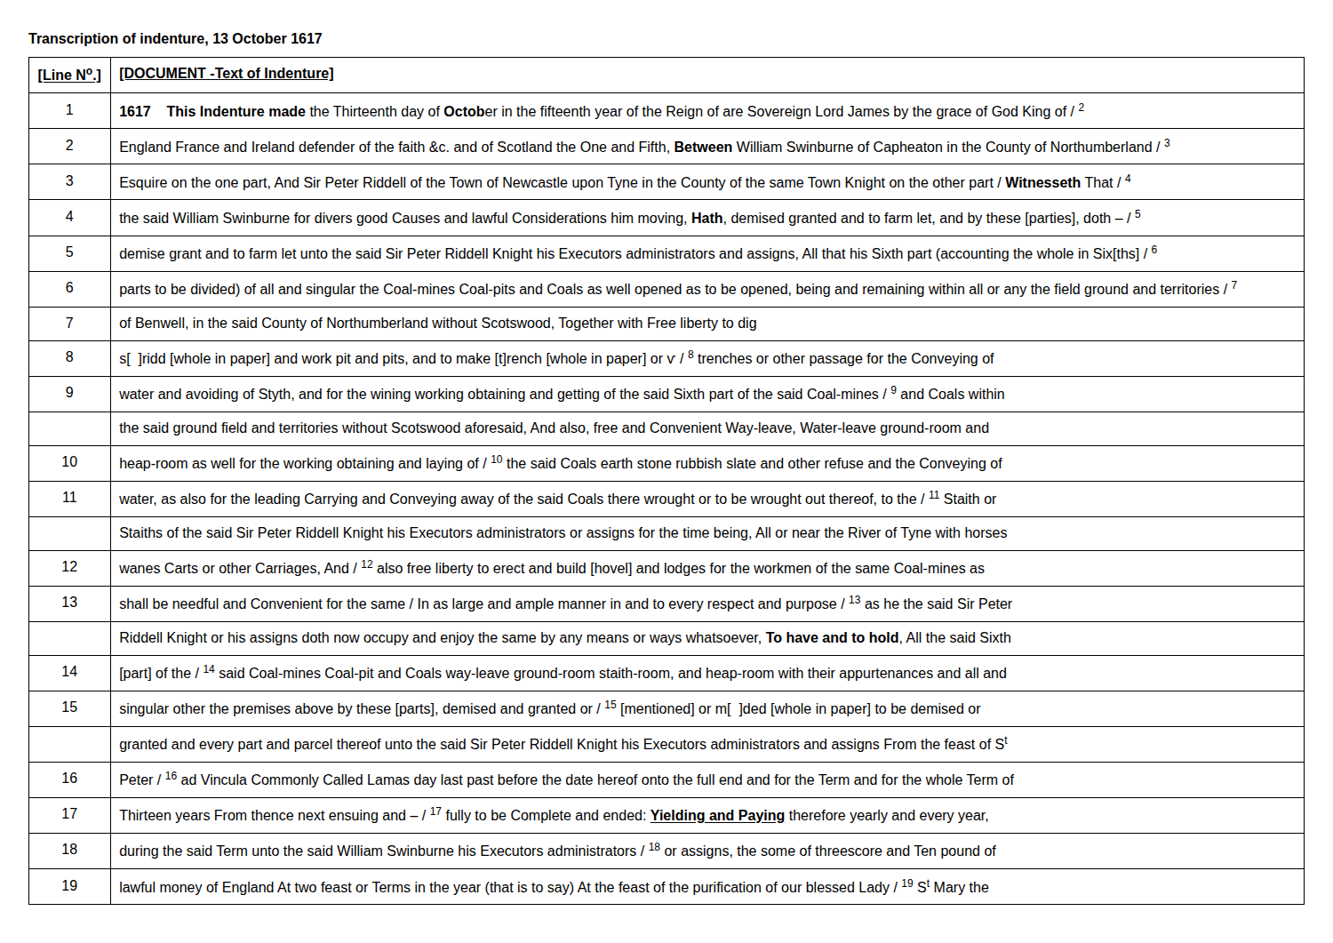Transcription of indenture, 13 October 1617
| [Line N o .] | [DOCUMENT -Text of Indenture] |
| --- | --- |
| 1 | 1617 This Indenture made the Thirteenth day of Octob er in the fifteenth year of the Reign of are Sovereign Lord James by the grace of God King of / 2 |
| 2 | England France and Ireland defender of the faith &c. and of Scotland the One and Fifth, Between William Swinburne of Capheaton in the County of Northumberland / 3 |
| 3 | Esquire on the one part, And Sir Peter Riddell of the Town of Newcastle upon Tyne in the County of the same Town Knight on the other part / Witnesseth That / 4 |
| 4 | the said William Swinburne for divers good Causes and lawful Considerations him moving, Hath , demised granted and to farm let, and by these [parties], doth – / 5 |
| 5 | demise grant and to farm let unto the said Sir Peter Riddell Knight his Executors administrators and assigns, All that his Sixth part (accounting the whole in Six[ths] / 6 |
| 6 | parts to be divided) of all and singular the Coal-mines Coal-pits and Coals as well opened as to be opened, being and remaining within all or any the field ground and territories / 7 |
| 7 | of Benwell, in the said County of Northumberland without Scotswood, Together with Free liberty to dig |
| 8 | s[ ]ridd [whole in paper] and work pit and pits, and to make [t]rench [whole in paper] or ѵ / 8 trenches or other passage for the Conveying of |
| 9 | water and avoiding of Styth, and for the wining working obtaining and getting of the said Sixth part of the said Coal-mines / 9 and Coals within |
| | the said ground field and territories without Scotswood aforesaid, And also, free and Convenient Way-leave, Water-leave ground-room and |
| 10 | heap-room as well for the working obtaining and laying of / 10 the said Coals earth stone rubbish slate and other refuse and the Conveying of |
| 11 | water, as also for the leading Carrying and Conveying away of the said Coals there wrought or to be wrought out thereof, to the / 11 Staith or |
| | Staiths of the said Sir Peter Riddell Knight his Executors administrators or assigns for the time being, All or near the River of Tyne with horses |
| 12 | wanes Carts or other Carriages, And / 12 also free liberty to erect and build [hovel] and lodges for the workmen of the same Coal-mines as |
| 13 | shall be needful and Convenient for the same / In as large and ample manner in and to every respect and purpose / 13 as he the said Sir Peter |
| | Riddell Knight or his assigns doth now occupy and enjoy the same by any means or ways whatsoever, To have and to hold , All the said Sixth |
| 14 | [part] of the / 14 said Coal-mines Coal-pit and Coals way-leave ground-room staith-room, and heap-room with their appurtenances and all and |
| 15 | singular other the premises above by these [parts], demised and granted or / 15 [mentioned] or m[ ]ded [whole in paper] to be demised or |
| | granted and every part and parcel thereof unto the said Sir Peter Riddell Knight his Executors administrators and assigns From the feast of S t |
| 16 | Peter / 16 ad Vincula Commonly Called Lamas day last past before the date hereof onto the full end and for the Term and for the whole Term of |
| 17 | Thirteen years From thence next ensuing and – / 17 fully to be Complete and ended: Yielding and Paying therefore yearly and every year, |
| 18 | during the said Term unto the said William Swinburne his Executors administrators / 18 or assigns, the some of threescore and Ten pound of |
| 19 | lawful money of England At two feast or Terms in the year (that is to say) At the feast of the purification of our blessed Lady / 19 S t Mary the |